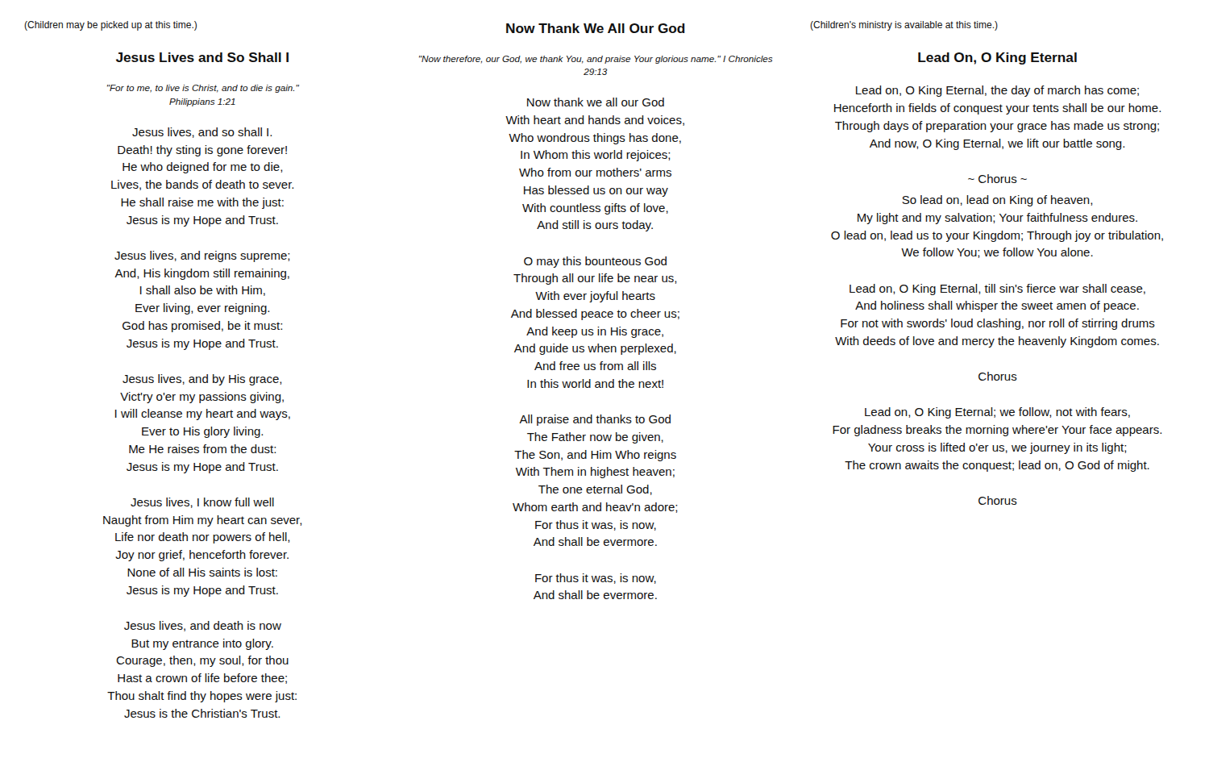(Children may be picked up at this time.)
Jesus Lives and So Shall I
"For to me, to live is Christ, and to die is gain."
Philippians 1:21
Jesus lives, and so shall I.
Death! thy sting is gone forever!
He who deigned for me to die,
Lives, the bands of death to sever.
He shall raise me with the just:
Jesus is my Hope and Trust.
Jesus lives, and reigns supreme;
And, His kingdom still remaining,
I shall also be with Him,
Ever living, ever reigning.
God has promised, be it must:
Jesus is my Hope and Trust.
Jesus lives, and by His grace,
Vict'ry o'er my passions giving,
I will cleanse my heart and ways,
Ever to His glory living.
Me He raises from the dust:
Jesus is my Hope and Trust.
Jesus lives, I know full well
Naught from Him my heart can sever,
Life nor death nor powers of hell,
Joy nor grief, henceforth forever.
None of all His saints is lost:
Jesus is my Hope and Trust.
Jesus lives, and death is now
But my entrance into glory.
Courage, then, my soul, for thou
Hast a crown of life before thee;
Thou shalt find thy hopes were just:
Jesus is the Christian's Trust.
Now Thank We All Our God
"Now therefore, our God, we thank You, and praise Your glorious name." I Chronicles 29:13
Now thank we all our God
With heart and hands and voices,
Who wondrous things has done,
In Whom this world rejoices;
Who from our mothers' arms
Has blessed us on our way
With countless gifts of love,
And still is ours today.
O may this bounteous God
Through all our life be near us,
With ever joyful hearts
And blessed peace to cheer us;
And keep us in His grace,
And guide us when perplexed,
And free us from all ills
In this world and the next!
All praise and thanks to God
The Father now be given,
The Son, and Him Who reigns
With Them in highest heaven;
The one eternal God,
Whom earth and heav'n adore;
For thus it was, is now,
And shall be evermore.
For thus it was, is now,
And shall be evermore.
(Children's ministry is available at this time.)
Lead On, O King Eternal
Lead on, O King Eternal, the day of march has come;
Henceforth in fields of conquest your tents shall be our home.
Through days of preparation your grace has made us strong;
And now, O King Eternal, we lift our battle song.
~ Chorus ~
So lead on, lead on King of heaven,
My light and my salvation; Your faithfulness endures.
O lead on, lead us to your Kingdom; Through joy or tribulation,
We follow You; we follow You alone.
Lead on, O King Eternal, till sin's fierce war shall cease,
And holiness shall whisper the sweet amen of peace.
For not with swords' loud clashing, nor roll of stirring drums
With deeds of love and mercy the heavenly Kingdom comes.
Chorus
Lead on, O King Eternal; we follow, not with fears,
For gladness breaks the morning where'er Your face appears.
Your cross is lifted o'er us, we journey in its light;
The crown awaits the conquest; lead on, O God of might.
Chorus